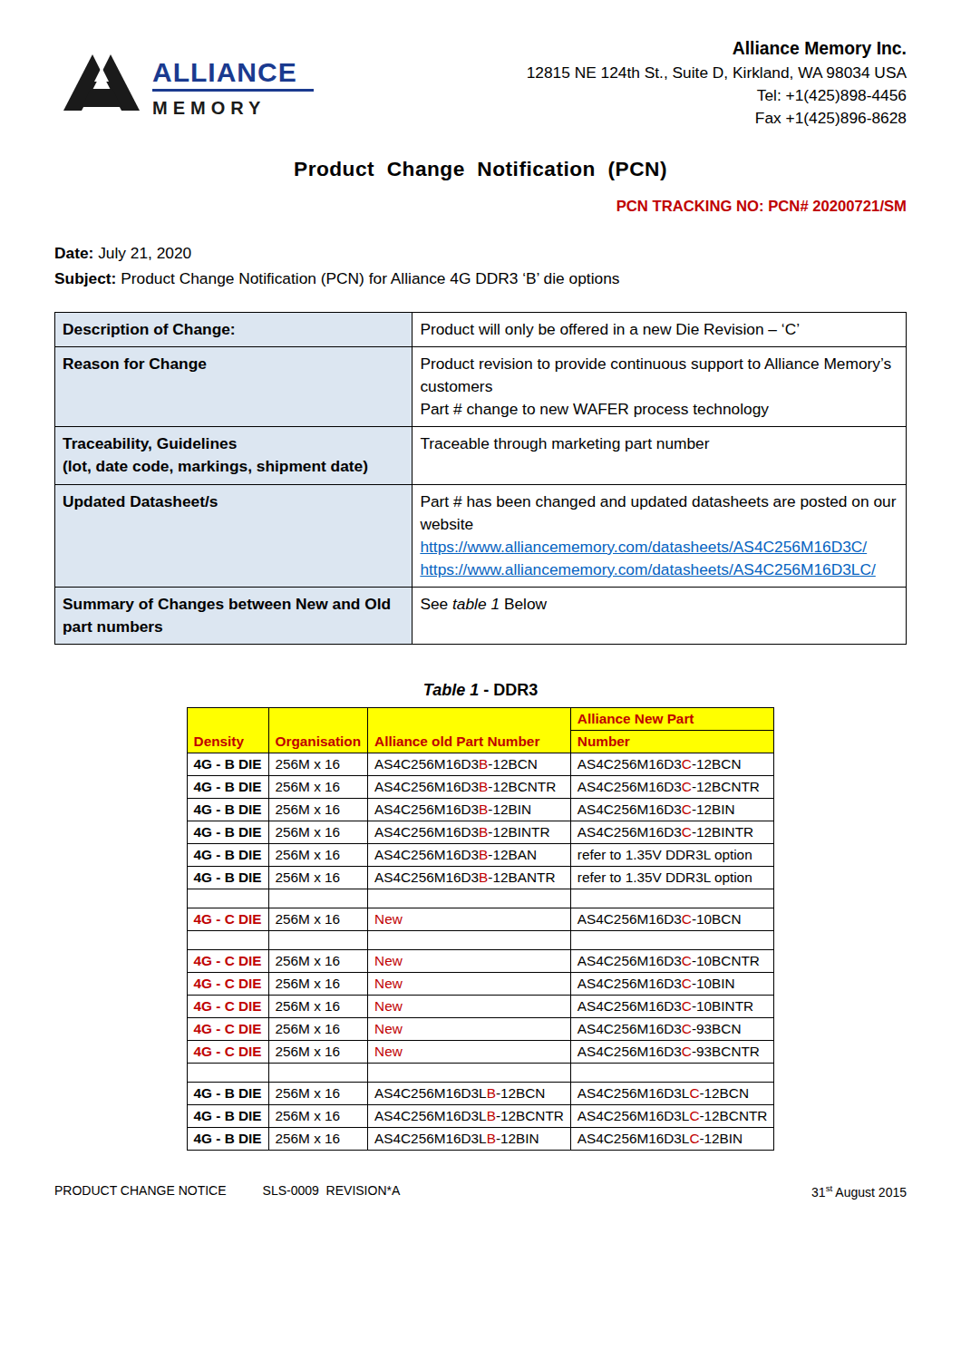ALLIANCE MEMORY
Alliance Memory Inc.
12815 NE 124th St., Suite D, Kirkland, WA 98034 USA
Tel: +1(425)898-4456
Fax +1(425)896-8628
Product Change Notification (PCN)
PCN TRACKING NO: PCN# 20200721/SM
Date: July 21, 2020
Subject: Product Change Notification (PCN) for Alliance 4G DDR3 ‘B’ die options
| Description of Change: | Product will only be offered in a new Die Revision – ‘C’ |
| Reason for Change | Product revision to provide continuous support to Alliance Memory’s customers Part # change to new WAFER process technology |
| Traceability, Guidelines (lot, date code, markings, shipment date) | Traceable through marketing part number |
| Updated Datasheet/s | Part # has been changed and updated datasheets are posted on our website https://www.alliancememory.com/datasheets/AS4C256M16D3C/ https://www.alliancememory.com/datasheets/AS4C256M16D3LC/ |
| Summary of Changes between New and Old part numbers | See table 1 Below |
Table 1 - DDR3
| Density | Organisation | Alliance old Part Number | Alliance New Part |
| --- | --- | --- | --- |
| Number |
| 4G - B DIE | 256M x 16 | AS4C256M16D3 B -12BCN | AS4C256M16D3 C -12BCN |
| 4G - B DIE | 256M x 16 | AS4C256M16D3 B -12BCNTR | AS4C256M16D3 C -12BCNTR |
| 4G - B DIE | 256M x 16 | AS4C256M16D3 B -12BIN | AS4C256M16D3 C -12BIN |
| 4G - B DIE | 256M x 16 | AS4C256M16D3 B -12BINTR | AS4C256M16D3 C -12BINTR |
| 4G - B DIE | 256M x 16 | AS4C256M16D3 B -12BAN | refer to 1.35V DDR3L option |
| 4G - B DIE | 256M x 16 | AS4C256M16D3 B -12BANTR | refer to 1.35V DDR3L option |
| 4G - C DIE | 256M x 16 | New | AS4C256M16D3 C -10BCN |
| 4G - C DIE | 256M x 16 | New | AS4C256M16D3 C -10BCNTR |
| 4G - C DIE | 256M x 16 | New | AS4C256M16D3 C -10BIN |
| 4G - C DIE | 256M x 16 | New | AS4C256M16D3 C -10BINTR |
| 4G - C DIE | 256M x 16 | New | AS4C256M16D3 C -93BCN |
| 4G - C DIE | 256M x 16 | New | AS4C256M16D3 C -93BCNTR |
| 4G - B DIE | 256M x 16 | AS4C256M16D3L B -12BCN | AS4C256M16D3L C -12BCN |
| 4G - B DIE | 256M x 16 | AS4C256M16D3L B -12BCNTR | AS4C256M16D3L C -12BCNTR |
| 4G - B DIE | 256M x 16 | AS4C256M16D3L B -12BIN | AS4C256M16D3L C -12BIN |
PRODUCT CHANGE NOTICE SLS-0009 REVISION*A 31st August 2015